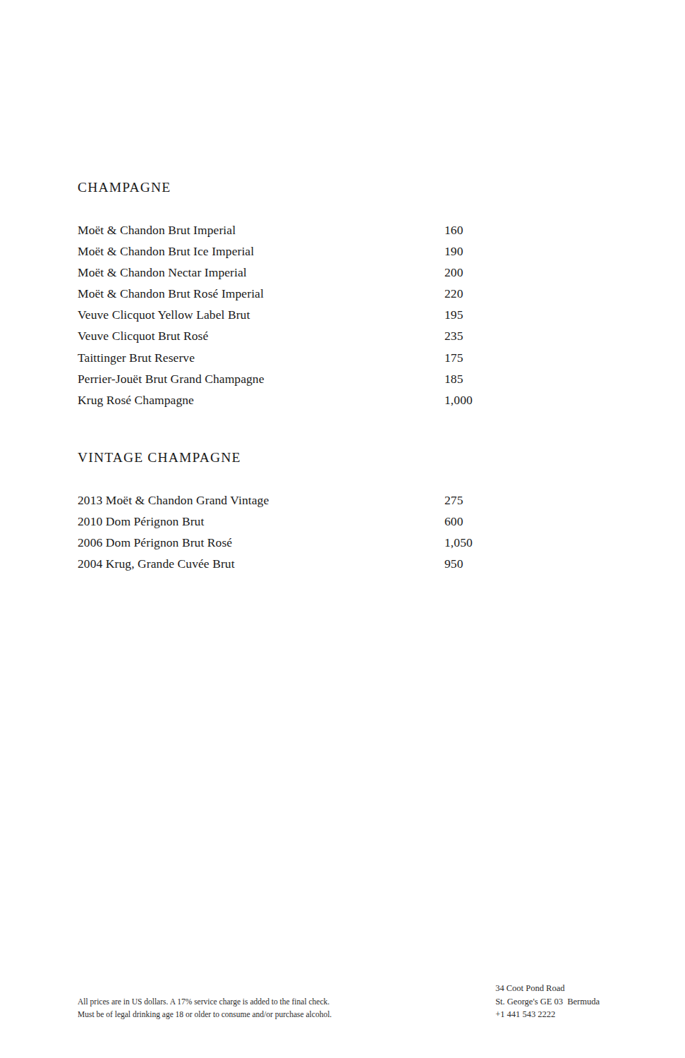Champagne
Moët & Chandon Brut Imperial 160
Moët & Chandon Brut Ice Imperial 190
Moët & Chandon Nectar Imperial 200
Moët & Chandon Brut Rosé Imperial 220
Veuve Clicquot Yellow Label Brut 195
Veuve Clicquot Brut Rosé 235
Taittinger Brut Reserve 175
Perrier-Jouët Brut Grand Champagne 185
Krug Rosé Champagne 1,000
Vintage Champagne
2013 Moët & Chandon Grand Vintage 275
2010 Dom Pérignon Brut 600
2006 Dom Pérignon Brut Rosé 1,050
2004 Krug, Grande Cuvée Brut 950
All prices are in US dollars. A 17% service charge is added to the final check.
Must be of legal drinking age 18 or older to consume and/or purchase alcohol.
34 Coot Pond Road
St. George's GE 03 Bermuda
+1 441 543 2222